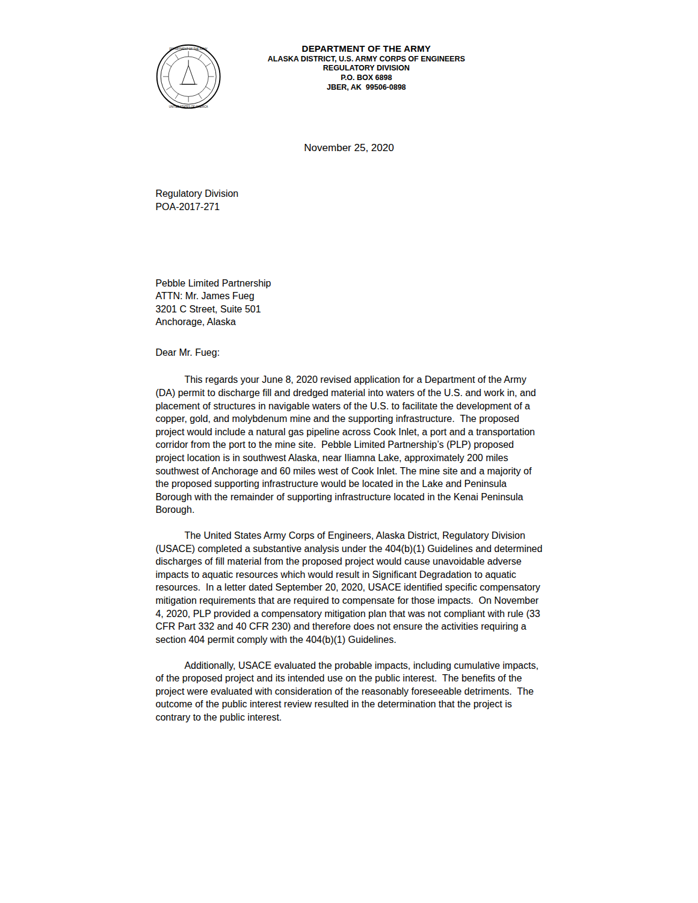DEPARTMENT OF THE ARMY UNITED STATES OF AMERICA
DEPARTMENT OF THE ARMY
ALASKA DISTRICT, U.S. ARMY CORPS OF ENGINEERS
REGULATORY DIVISION
P.O. BOX 6898
JBER, AK 99506-0898
November 25, 2020
Regulatory Division
POA-2017-271
Pebble Limited Partnership
ATTN: Mr. James Fueg
3201 C Street, Suite 501
Anchorage, Alaska
Dear Mr. Fueg:
This regards your June 8, 2020 revised application for a Department of the Army (DA) permit to discharge fill and dredged material into waters of the U.S. and work in, and placement of structures in navigable waters of the U.S. to facilitate the development of a copper, gold, and molybdenum mine and the supporting infrastructure. The proposed project would include a natural gas pipeline across Cook Inlet, a port and a transportation corridor from the port to the mine site. Pebble Limited Partnership’s (PLP) proposed project location is in southwest Alaska, near Iliamna Lake, approximately 200 miles southwest of Anchorage and 60 miles west of Cook Inlet. The mine site and a majority of the proposed supporting infrastructure would be located in the Lake and Peninsula Borough with the remainder of supporting infrastructure located in the Kenai Peninsula Borough.
The United States Army Corps of Engineers, Alaska District, Regulatory Division (USACE) completed a substantive analysis under the 404(b)(1) Guidelines and determined discharges of fill material from the proposed project would cause unavoidable adverse impacts to aquatic resources which would result in Significant Degradation to aquatic resources. In a letter dated September 20, 2020, USACE identified specific compensatory mitigation requirements that are required to compensate for those impacts. On November 4, 2020, PLP provided a compensatory mitigation plan that was not compliant with rule (33 CFR Part 332 and 40 CFR 230) and therefore does not ensure the activities requiring a section 404 permit comply with the 404(b)(1) Guidelines.
Additionally, USACE evaluated the probable impacts, including cumulative impacts, of the proposed project and its intended use on the public interest. The benefits of the project were evaluated with consideration of the reasonably foreseeable detriments. The outcome of the public interest review resulted in the determination that the project is contrary to the public interest.